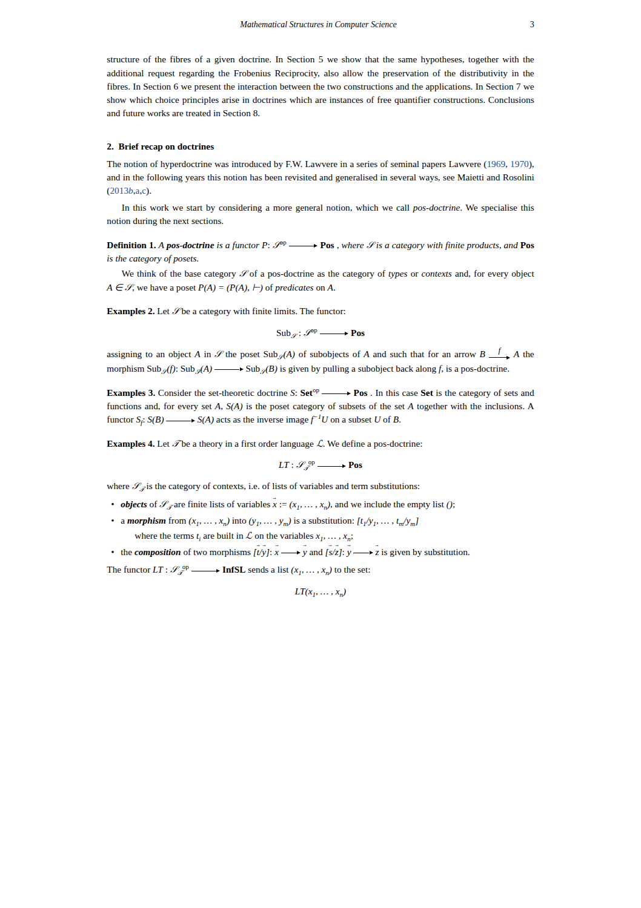Mathematical Structures in Computer Science 3
structure of the fibres of a given doctrine. In Section 5 we show that the same hypotheses, together with the additional request regarding the Frobenius Reciprocity, also allow the preservation of the distributivity in the fibres. In Section 6 we present the interaction between the two constructions and the applications. In Section 7 we show which choice principles arise in doctrines which are instances of free quantifier constructions. Conclusions and future works are treated in Section 8.
2. Brief recap on doctrines
The notion of hyperdoctrine was introduced by F.W. Lawvere in a series of seminal papers Lawvere (1969, 1970), and in the following years this notion has been revisited and generalised in several ways, see Maietti and Rosolini (2013b,a,c).
In this work we start by considering a more general notion, which we call pos-doctrine. We specialise this notion during the next sections.
Definition 1. A pos-doctrine is a functor P: 𝒮op Pos , where 𝒮 is a category with finite products, and Pos is the category of posets.
We think of the base category 𝒮 of a pos-doctrine as the category of types or contexts and, for every object A ∈ 𝒮, we have a poset P(A) = (P(A), ⊢) of predicates on A.
Examples 2. Let 𝒮 be a category with finite limits. The functor:
Sub𝒮 : 𝒮op Pos
assigning to an object A in 𝒮 the poset Sub𝒮(A) of subobjects of A and such that for an arrow B f A the morphism Sub𝒮(f): Sub𝒮(A) Sub𝒮(B) is given by pulling a subobject back along f, is a pos-doctrine.
Examples 3. Consider the set-theoretic doctrine S: Set op Pos . In this case Set is the category of sets and functions and, for every set A, S(A) is the poset category of subsets of the set A together with the inclusions. A functor Sf: S(B) S(A) acts as the inverse image f−1U on a subset U of B.
Examples 4. Let 𝒯 be a theory in a first order language ℒ. We define a pos-doctrine:
LT : 𝒮𝒯op Pos
where 𝒮𝒯 is the category of contexts, i.e. of lists of variables and term substitutions:
objects of 𝒮𝒯 are finite lists of variables x := (x1, … , xn), and we include the empty list ();
a morphism from (x1, … , xn) into (y1, … , ym) is a substitution: [t1/y1, … , tm/ym] where the terms ti are built in ℒ on the variables x1, … , xn;
the composition of two morphisms [t/y]: x y and [s/z]: y z is given by substitution.
The functor LT : 𝒮𝒯op InfSL sends a list (x1, … , xn) to the set:
LT(x1, … , xn)